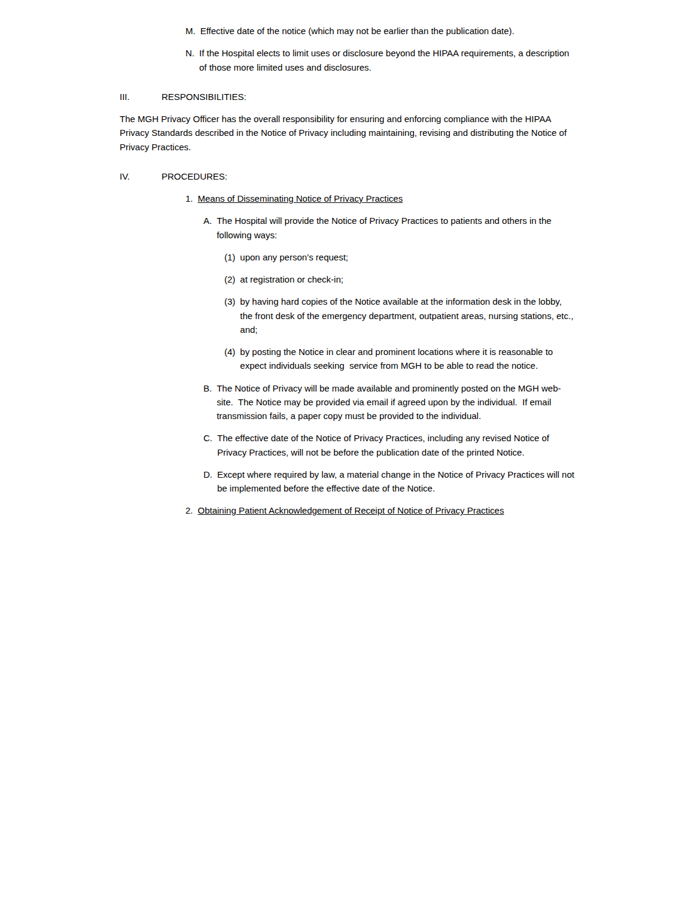M. Effective date of the notice (which may not be earlier than the publication date).
N. If the Hospital elects to limit uses or disclosure beyond the HIPAA requirements, a description of those more limited uses and disclosures.
III. RESPONSIBILITIES:
The MGH Privacy Officer has the overall responsibility for ensuring and enforcing compliance with the HIPAA Privacy Standards described in the Notice of Privacy including maintaining, revising and distributing the Notice of Privacy Practices.
IV. PROCEDURES:
1. Means of Disseminating Notice of Privacy Practices
A. The Hospital will provide the Notice of Privacy Practices to patients and others in the following ways:
(1) upon any person’s request;
(2) at registration or check-in;
(3) by having hard copies of the Notice available at the information desk in the lobby, the front desk of the emergency department, outpatient areas, nursing stations, etc., and;
(4) by posting the Notice in clear and prominent locations where it is reasonable to expect individuals seeking service from MGH to be able to read the notice.
B. The Notice of Privacy will be made available and prominently posted on the MGH web-site. The Notice may be provided via email if agreed upon by the individual. If email transmission fails, a paper copy must be provided to the individual.
C. The effective date of the Notice of Privacy Practices, including any revised Notice of Privacy Practices, will not be before the publication date of the printed Notice.
D. Except where required by law, a material change in the Notice of Privacy Practices will not be implemented before the effective date of the Notice.
2. Obtaining Patient Acknowledgement of Receipt of Notice of Privacy Practices